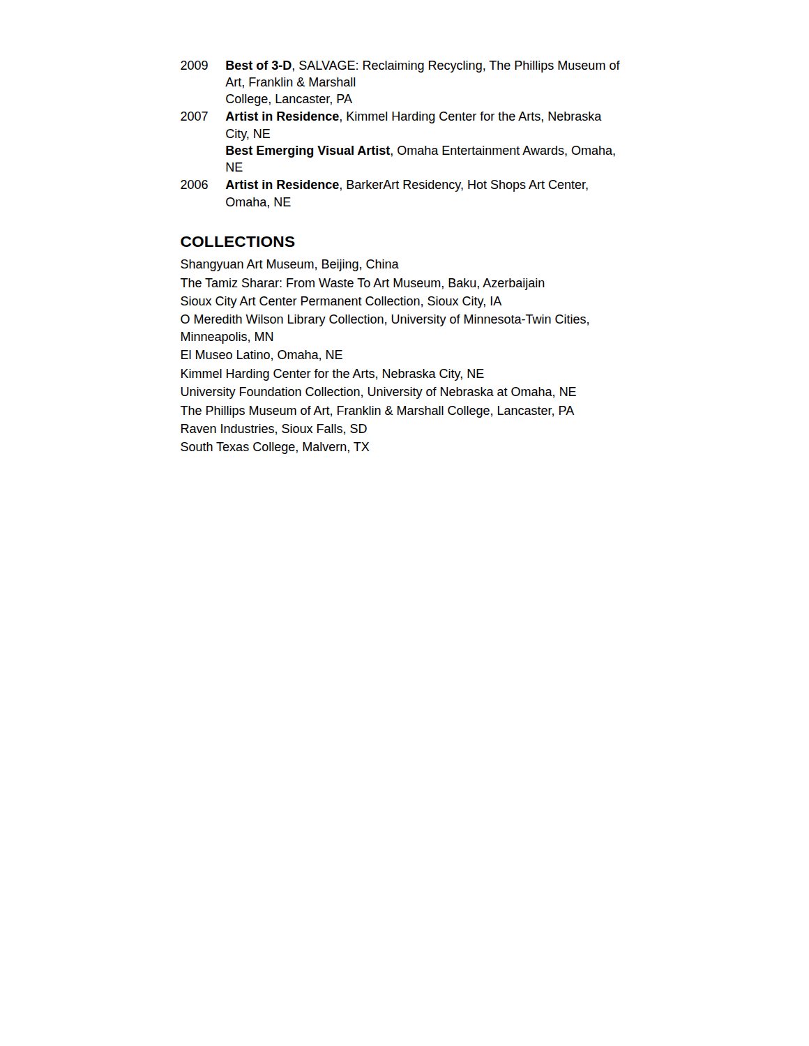2009 Best of 3-D, SALVAGE: Reclaiming Recycling, The Phillips Museum of Art, Franklin & Marshall College, Lancaster, PA
2007 Artist in Residence, Kimmel Harding Center for the Arts, Nebraska City, NE Best Emerging Visual Artist, Omaha Entertainment Awards, Omaha, NE
2006 Artist in Residence, BarkerArt Residency, Hot Shops Art Center, Omaha, NE
COLLECTIONS
Shangyuan Art Museum, Beijing, China
The Tamiz Sharar: From Waste To Art Museum, Baku, Azerbaijain
Sioux City Art Center Permanent Collection, Sioux City, IA
O Meredith Wilson Library Collection, University of Minnesota-Twin Cities, Minneapolis, MN
El Museo Latino, Omaha, NE
Kimmel Harding Center for the Arts, Nebraska City, NE
University Foundation Collection, University of Nebraska at Omaha, NE
The Phillips Museum of Art, Franklin & Marshall College, Lancaster, PA
Raven Industries, Sioux Falls, SD
South Texas College, Malvern, TX